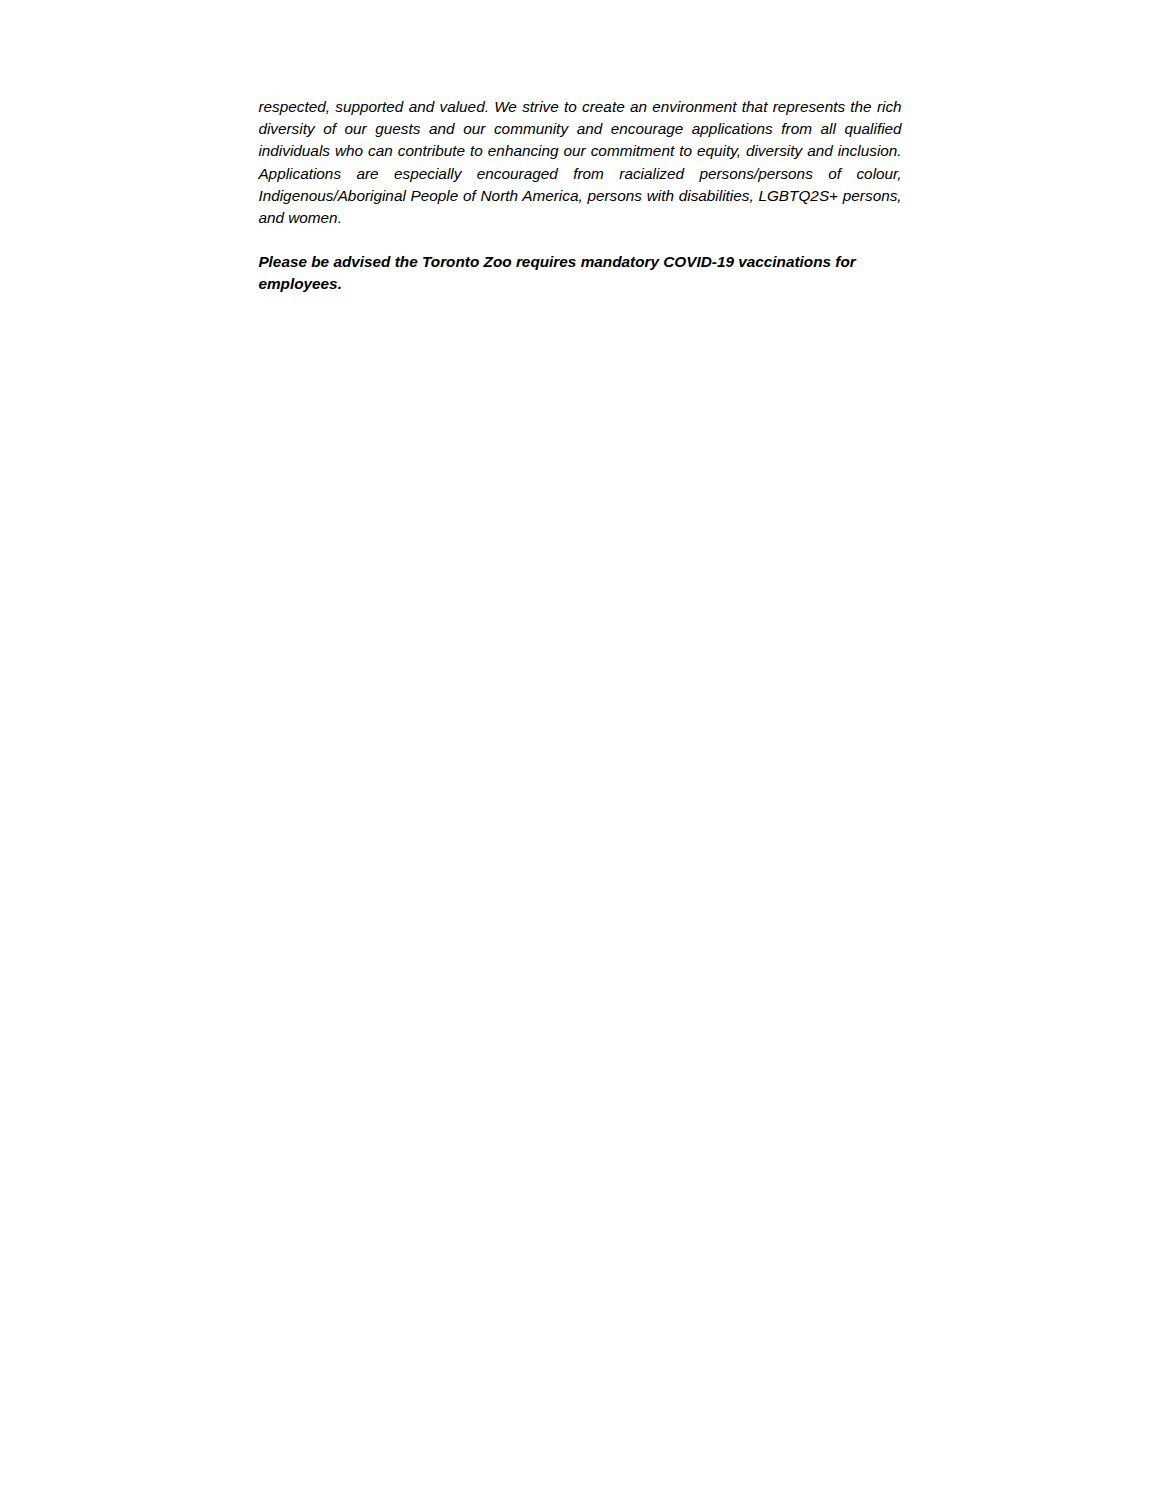respected, supported and valued. We strive to create an environment that represents the rich diversity of our guests and our community and encourage applications from all qualified individuals who can contribute to enhancing our commitment to equity, diversity and inclusion. Applications are especially encouraged from racialized persons/persons of colour, Indigenous/Aboriginal People of North America, persons with disabilities, LGBTQ2S+ persons, and women.
Please be advised the Toronto Zoo requires mandatory COVID-19 vaccinations for employees.